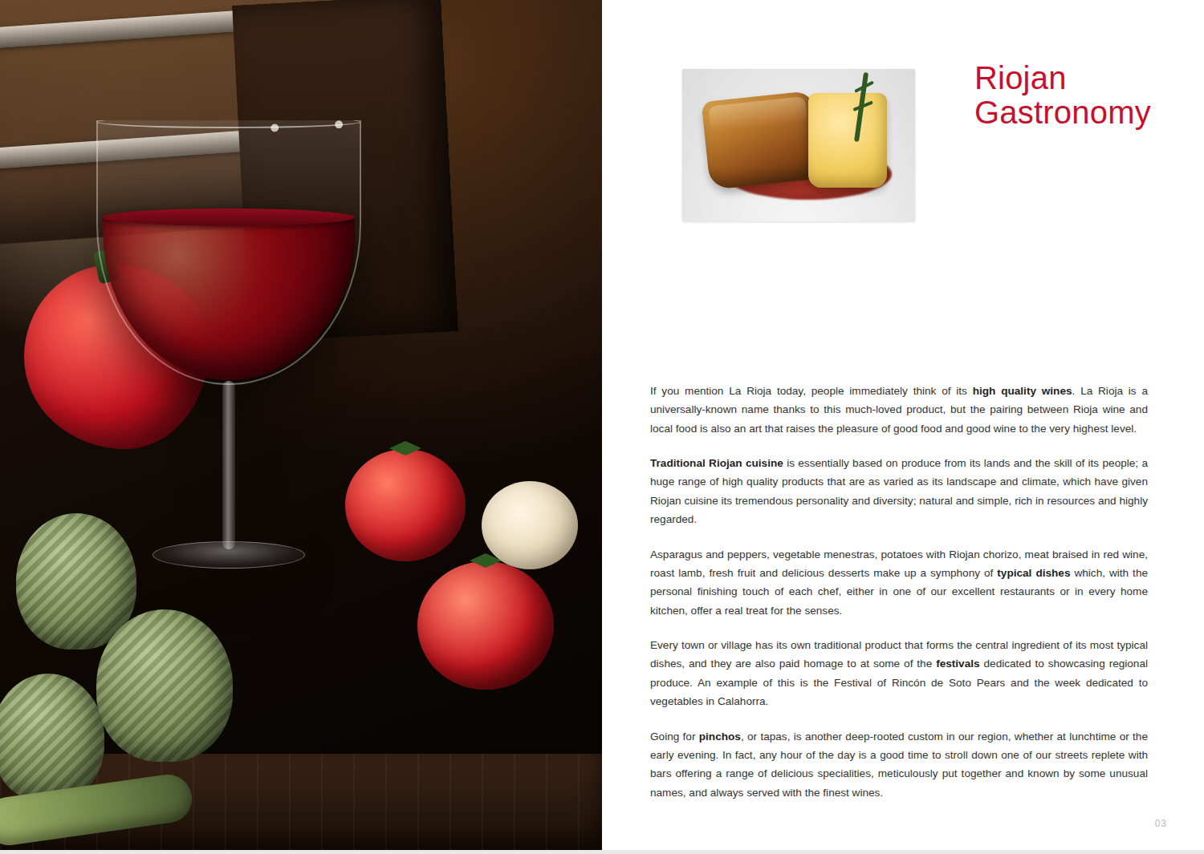Riojan
Gastronomy
If you mention La Rioja today, people immediately think of its high quality wines. La Rioja is a universally-known name thanks to this much-loved product, but the pairing between Rioja wine and local food is also an art that raises the pleasure of good food and good wine to the very highest level.
Traditional Riojan cuisine is essentially based on produce from its lands and the skill of its people; a huge range of high quality products that are as varied as its landscape and climate, which have given Riojan cuisine its tremendous personality and diversity; natural and simple, rich in resources and highly regarded.
Asparagus and peppers, vegetable menestras, potatoes with Riojan chorizo, meat braised in red wine, roast lamb, fresh fruit and delicious desserts make up a symphony of typical dishes which, with the personal finishing touch of each chef, either in one of our excellent restaurants or in every home kitchen, offer a real treat for the senses.
Every town or village has its own traditional product that forms the central ingredient of its most typical dishes, and they are also paid homage to at some of the festivals dedicated to showcasing regional produce. An example of this is the Festival of Rincón de Soto Pears and the week dedicated to vegetables in Calahorra.
Going for pinchos, or tapas, is another deep-rooted custom in our region, whether at lunchtime or the early evening. In fact, any hour of the day is a good time to stroll down one of our streets replete with bars offering a range of delicious specialities, meticulously put together and known by some unusual names, and always served with the finest wines.
03